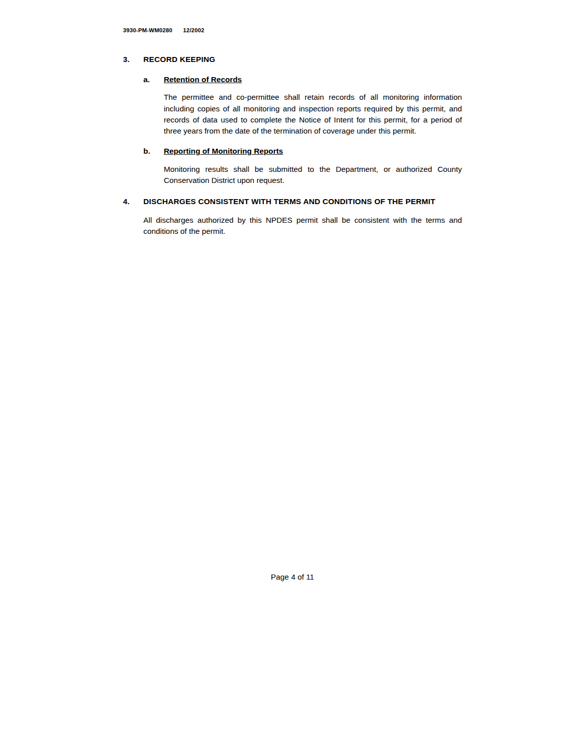3930-PM-WM0280 12/2002
3. RECORD KEEPING
a. Retention of Records
The permittee and co-permittee shall retain records of all monitoring information including copies of all monitoring and inspection reports required by this permit, and records of data used to complete the Notice of Intent for this permit, for a period of three years from the date of the termination of coverage under this permit.
b. Reporting of Monitoring Reports
Monitoring results shall be submitted to the Department, or authorized County Conservation District upon request.
4. DISCHARGES CONSISTENT WITH TERMS AND CONDITIONS OF THE PERMIT
All discharges authorized by this NPDES permit shall be consistent with the terms and conditions of the permit.
Page 4 of 11